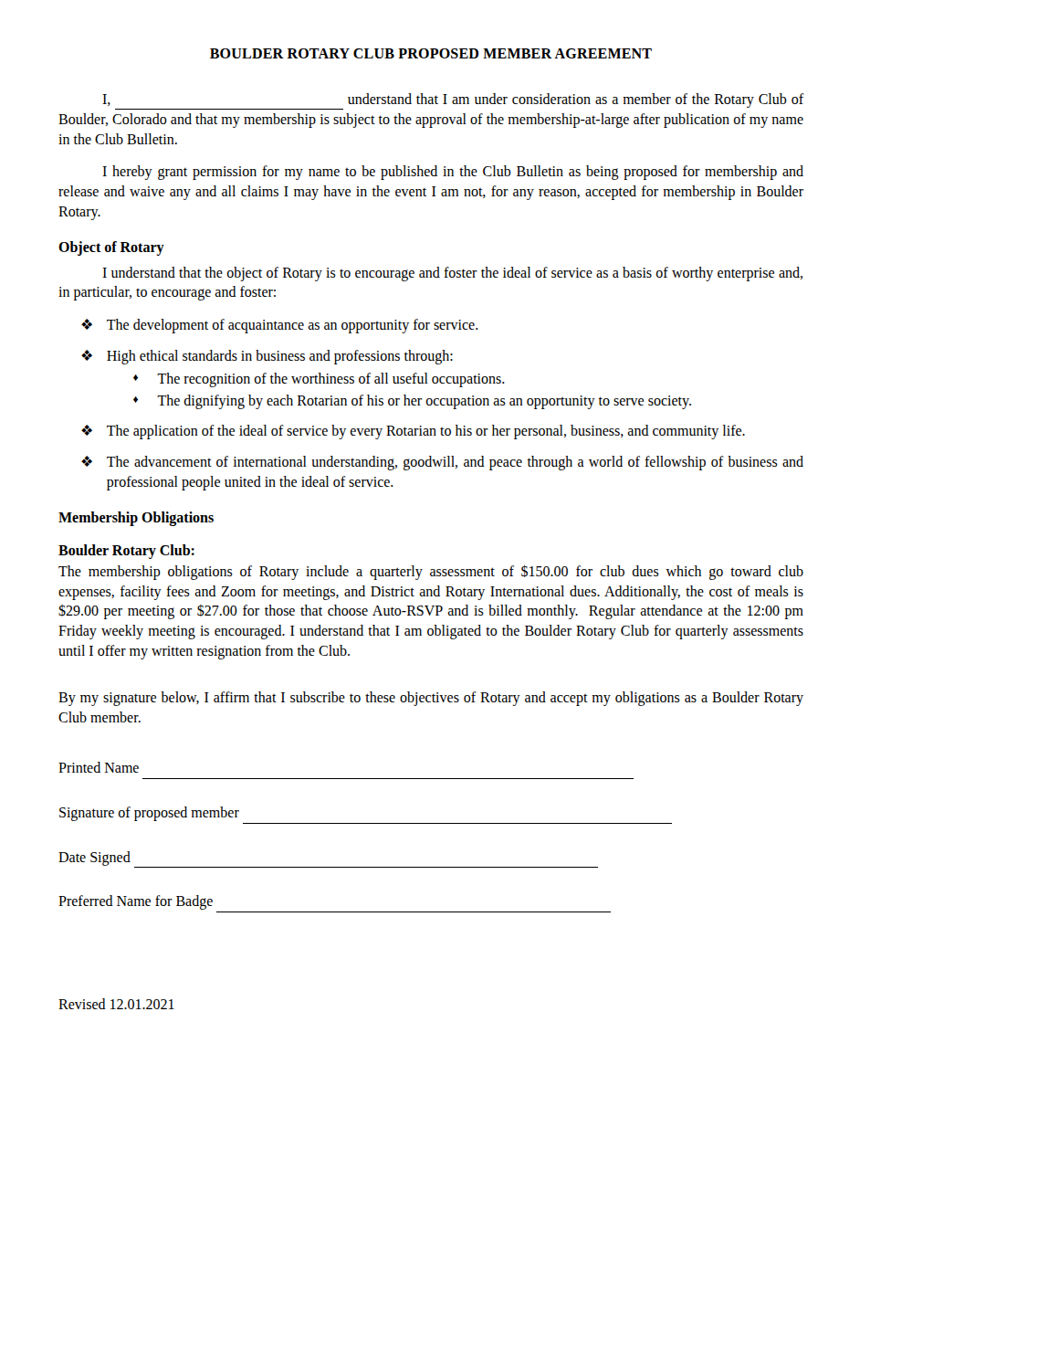BOULDER ROTARY CLUB PROPOSED MEMBER AGREEMENT
I, understand that I am under consideration as a member of the Rotary Club of Boulder, Colorado and that my membership is subject to the approval of the membership-at-large after publication of my name in the Club Bulletin.
I hereby grant permission for my name to be published in the Club Bulletin as being proposed for membership and release and waive any and all claims I may have in the event I am not, for any reason, accepted for membership in Boulder Rotary.
Object of Rotary
I understand that the object of Rotary is to encourage and foster the ideal of service as a basis of worthy enterprise and, in particular, to encourage and foster:
The development of acquaintance as an opportunity for service.
High ethical standards in business and professions through:
The recognition of the worthiness of all useful occupations.
The dignifying by each Rotarian of his or her occupation as an opportunity to serve society.
The application of the ideal of service by every Rotarian to his or her personal, business, and community life.
The advancement of international understanding, goodwill, and peace through a world of fellowship of business and professional people united in the ideal of service.
Membership Obligations
Boulder Rotary Club:
The membership obligations of Rotary include a quarterly assessment of $150.00 for club dues which go toward club expenses, facility fees and Zoom for meetings, and District and Rotary International dues. Additionally, the cost of meals is $29.00 per meeting or $27.00 for those that choose Auto-RSVP and is billed monthly. Regular attendance at the 12:00 pm Friday weekly meeting is encouraged. I understand that I am obligated to the Boulder Rotary Club for quarterly assessments until I offer my written resignation from the Club.
By my signature below, I affirm that I subscribe to these objectives of Rotary and accept my obligations as a Boulder Rotary Club member.
Printed Name
Signature of proposed member
Date Signed
Preferred Name for Badge
Revised 12.01.2021